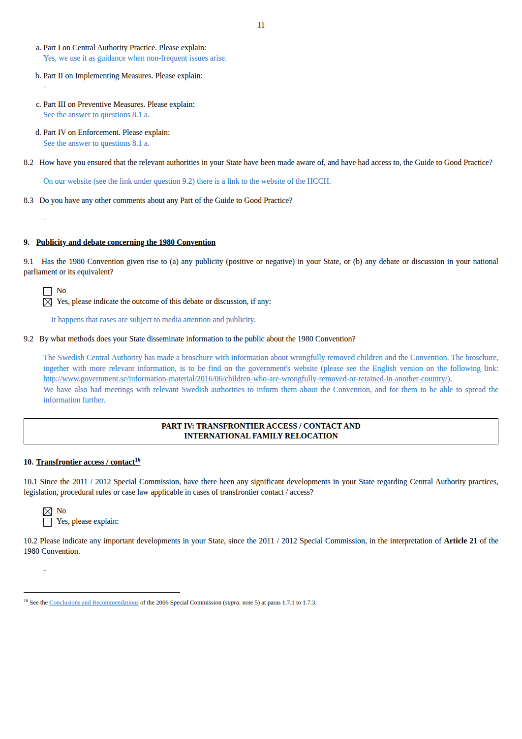11
Part I on Central Authority Practice. Please explain:
Yes, we use it as guidance when non-frequent issues arise.
Part II on Implementing Measures. Please explain:
-
Part III on Preventive Measures. Please explain:
See the answer to questions 8.1 a.
Part IV on Enforcement. Please explain:
See the answer to questions 8.1 a.
8.2 How have you ensured that the relevant authorities in your State have been made aware of, and have had access to, the Guide to Good Practice?
On our website (see the link under question 9.2) there is a link to the website of the HCCH.
8.3 Do you have any other comments about any Part of the Guide to Good Practice?
-
9. Publicity and debate concerning the 1980 Convention
9.1 Has the 1980 Convention given rise to (a) any publicity (positive or negative) in your State, or (b) any debate or discussion in your national parliament or its equivalent?
No
Yes, please indicate the outcome of this debate or discussion, if any:
It happens that cases are subject to media attention and publicity.
9.2 By what methods does your State disseminate information to the public about the 1980 Convention?
The Swedish Central Authority has made a broschure with information about wrongfully removed children and the Convention. The broschure, together with more relevant information, is to be find on the government's website (please see the English version on the following link: http://www.government.se/information-material/2016/06/children-who-are-wrongfully-removed-or-retained-in-another-country/).
We have also had meetings with relevant Swedish authorities to inform them about the Convention, and for them to be able to spread the information further.
PART IV: TRANSFRONTIER ACCESS / CONTACT AND
INTERNATIONAL FAMILY RELOCATION
10. Transfrontier access / contact16
10.1 Since the 2011 / 2012 Special Commission, have there been any significant developments in your State regarding Central Authority practices, legislation, procedural rules or case law applicable in cases of transfrontier contact / access?
No
Yes, please explain:
10.2 Please indicate any important developments in your State, since the 2011 / 2012 Special Commission, in the interpretation of Article 21 of the 1980 Convention.
-
16 See the Conclusions and Recommendations of the 2006 Special Commission (supra. note 5) at paras 1.7.1 to 1.7.3.